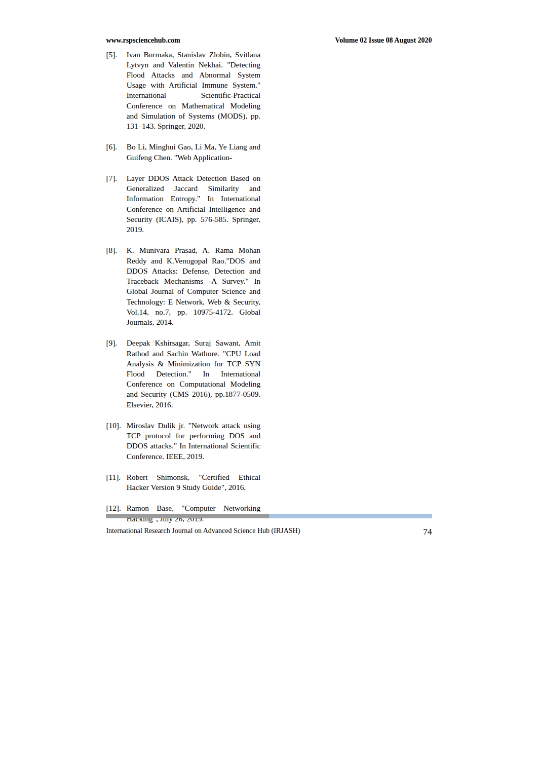www.rspsciencehub.com
Volume 02 Issue 08 August 2020
[5]. Ivan Burmaka, Stanislav Zlobin, Svitlana Lytvyn and Valentin Nekhai. "Detecting Flood Attacks and Abnormal System Usage with Artificial Immune System." International Scientific-Practical Conference on Mathematical Modeling and Simulation of Systems (MODS), pp. 131–143. Springer, 2020.
[6]. Bo Li, Minghui Gao, Li Ma, Ye Liang and Guifeng Chen. "Web Application-
[7]. Layer DDOS Attack Detection Based on Generalized Jaccard Similarity and Information Entropy." In International Conference on Artificial Intelligence and Security (ICAIS), pp. 576-585. Springer, 2019.
[8]. K. Munivara Prasad, A. Rama Mohan Reddy and K.Venugopal Rao."DOS and DDOS Attacks: Defense, Detection and Traceback Mechanisms -A Survey." In Global Journal of Computer Science and Technology: E Network, Web & Security, Vol.14, no.7, pp. 10975-4172. Global Journals, 2014.
[9]. Deepak Kshirsagar, Suraj Sawant, Amit Rathod and Sachin Wathore. "CPU Load Analysis & Minimization for TCP SYN Flood Detection." In International Conference on Computational Modeling and Security (CMS 2016), pp.1877-0509. Elsevier, 2016.
[10]. Miroslav Dulik jr. "Network attack using TCP protocol for performing DOS and DDOS attacks." In International Scientific Conference. IEEE, 2019.
[11]. Robert Shimonsk, "Certified Ethical Hacker Version 9 Study Guide", 2016.
[12]. Ramon Base, "Computer Networking Hacking", July 26, 2019.
International Research Journal on Advanced Science Hub (IRJASH)
74